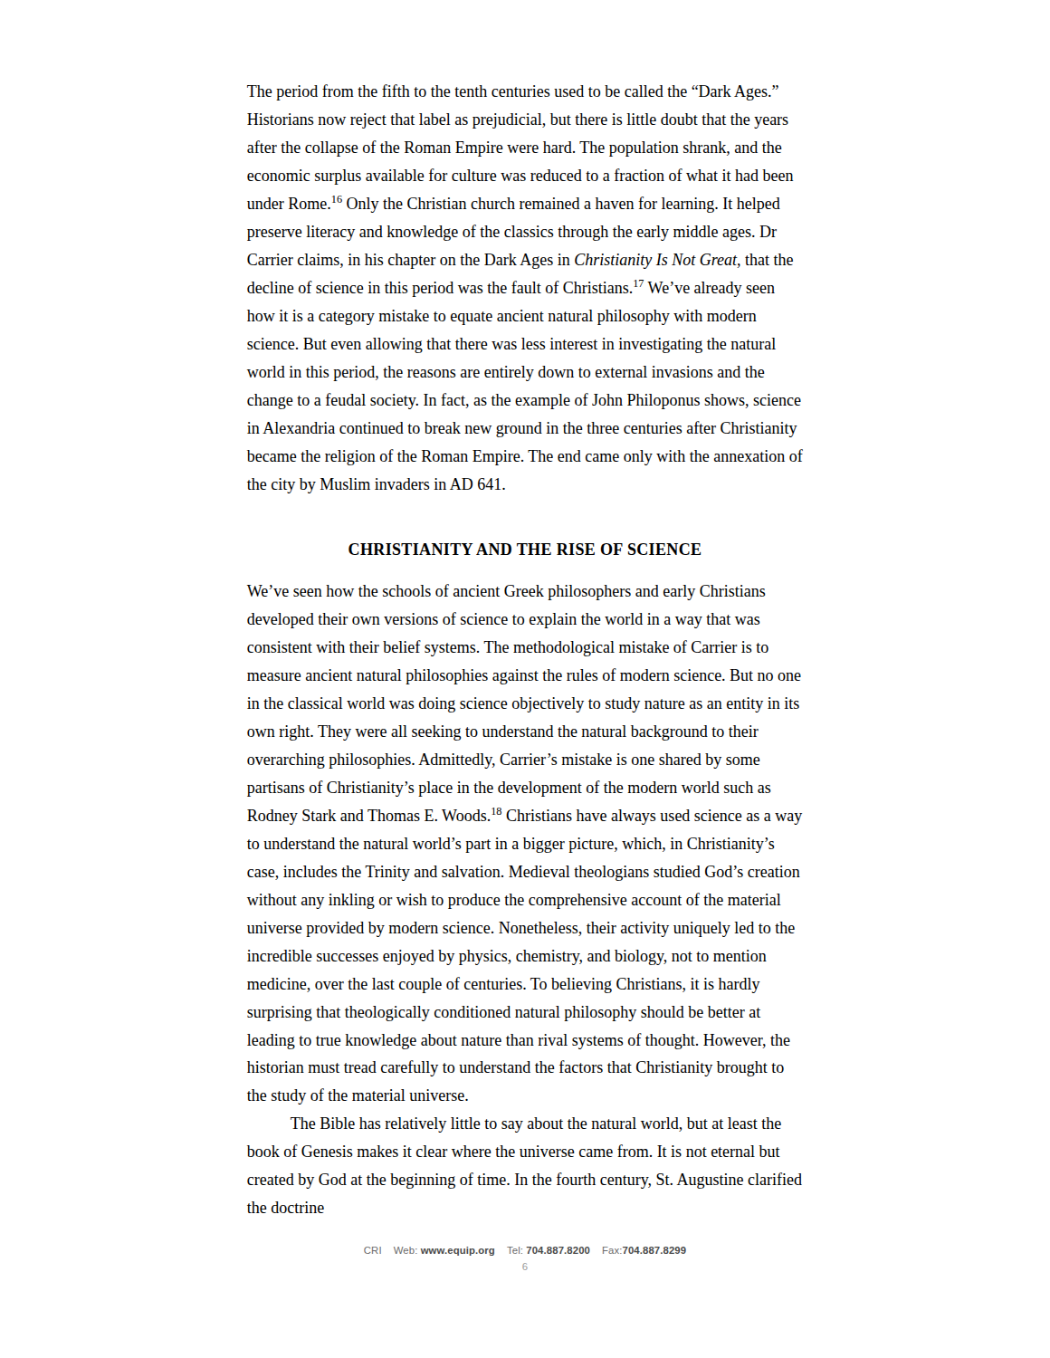The period from the fifth to the tenth centuries used to be called the “Dark Ages.” Historians now reject that label as prejudicial, but there is little doubt that the years after the collapse of the Roman Empire were hard. The population shrank, and the economic surplus available for culture was reduced to a fraction of what it had been under Rome.16 Only the Christian church remained a haven for learning. It helped preserve literacy and knowledge of the classics through the early middle ages. Dr Carrier claims, in his chapter on the Dark Ages in Christianity Is Not Great, that the decline of science in this period was the fault of Christians.17 We’ve already seen how it is a category mistake to equate ancient natural philosophy with modern science. But even allowing that there was less interest in investigating the natural world in this period, the reasons are entirely down to external invasions and the change to a feudal society. In fact, as the example of John Philoponus shows, science in Alexandria continued to break new ground in the three centuries after Christianity became the religion of the Roman Empire. The end came only with the annexation of the city by Muslim invaders in AD 641.
Christianity and the Rise of Science
We’ve seen how the schools of ancient Greek philosophers and early Christians developed their own versions of science to explain the world in a way that was consistent with their belief systems. The methodological mistake of Carrier is to measure ancient natural philosophies against the rules of modern science. But no one in the classical world was doing science objectively to study nature as an entity in its own right. They were all seeking to understand the natural background to their overarching philosophies. Admittedly, Carrier’s mistake is one shared by some partisans of Christianity’s place in the development of the modern world such as Rodney Stark and Thomas E. Woods.18 Christians have always used science as a way to understand the natural world’s part in a bigger picture, which, in Christianity’s case, includes the Trinity and salvation. Medieval theologians studied God’s creation without any inkling or wish to produce the comprehensive account of the material universe provided by modern science. Nonetheless, their activity uniquely led to the incredible successes enjoyed by physics, chemistry, and biology, not to mention medicine, over the last couple of centuries. To believing Christians, it is hardly surprising that theologically conditioned natural philosophy should be better at leading to true knowledge about nature than rival systems of thought. However, the historian must tread carefully to understand the factors that Christianity brought to the study of the material universe.
The Bible has relatively little to say about the natural world, but at least the book of Genesis makes it clear where the universe came from. It is not eternal but created by God at the beginning of time. In the fourth century, St. Augustine clarified the doctrine
CRI Web: www.equip.org Tel: 704.887.8200 Fax:704.887.8299
6